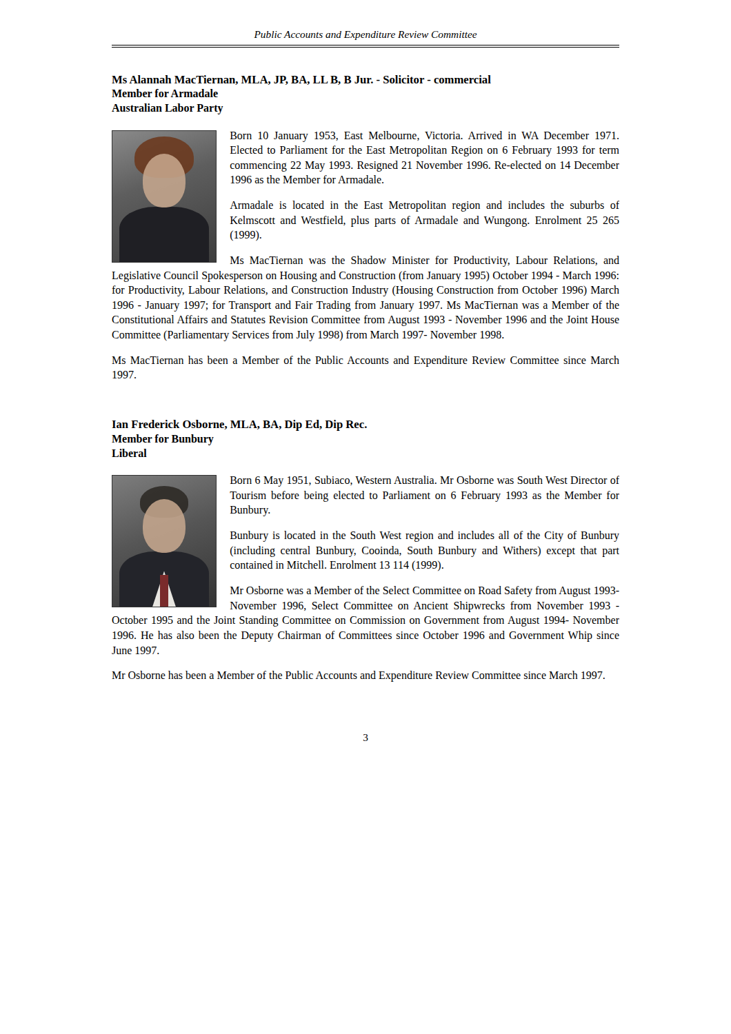Public Accounts and Expenditure Review Committee
Ms Alannah MacTiernan, MLA, JP, BA, LL B, B Jur. - Solicitor - commercial
Member for Armadale
Australian Labor Party
Born 10 January 1953, East Melbourne, Victoria. Arrived in WA December 1971. Elected to Parliament for the East Metropolitan Region on 6 February 1993 for term commencing 22 May 1993. Resigned 21 November 1996. Re-elected on 14 December 1996 as the Member for Armadale.
Armadale is located in the East Metropolitan region and includes the suburbs of Kelmscott and Westfield, plus parts of Armadale and Wungong. Enrolment 25 265 (1999).
Ms MacTiernan was the Shadow Minister for Productivity, Labour Relations, and Legislative Council Spokesperson on Housing and Construction (from January 1995) October 1994 - March 1996: for Productivity, Labour Relations, and Construction Industry (Housing Construction from October 1996) March 1996 - January 1997; for Transport and Fair Trading from January 1997. Ms MacTiernan was a Member of the Constitutional Affairs and Statutes Revision Committee from August 1993 - November 1996 and the Joint House Committee (Parliamentary Services from July 1998) from March 1997- November 1998.
Ms MacTiernan has been a Member of the Public Accounts and Expenditure Review Committee since March 1997.
Ian Frederick Osborne, MLA, BA, Dip Ed, Dip Rec.
Member for Bunbury
Liberal
Born 6 May 1951, Subiaco, Western Australia. Mr Osborne was South West Director of Tourism before being elected to Parliament on 6 February 1993 as the Member for Bunbury.
Bunbury is located in the South West region and includes all of the City of Bunbury (including central Bunbury, Cooinda, South Bunbury and Withers) except that part contained in Mitchell. Enrolment 13 114 (1999).
Mr Osborne was a Member of the Select Committee on Road Safety from August 1993- November 1996, Select Committee on Ancient Shipwrecks from November 1993 - October 1995 and the Joint Standing Committee on Commission on Government from August 1994- November 1996. He has also been the Deputy Chairman of Committees since October 1996 and Government Whip since June 1997.
Mr Osborne has been a Member of the Public Accounts and Expenditure Review Committee since March 1997.
3